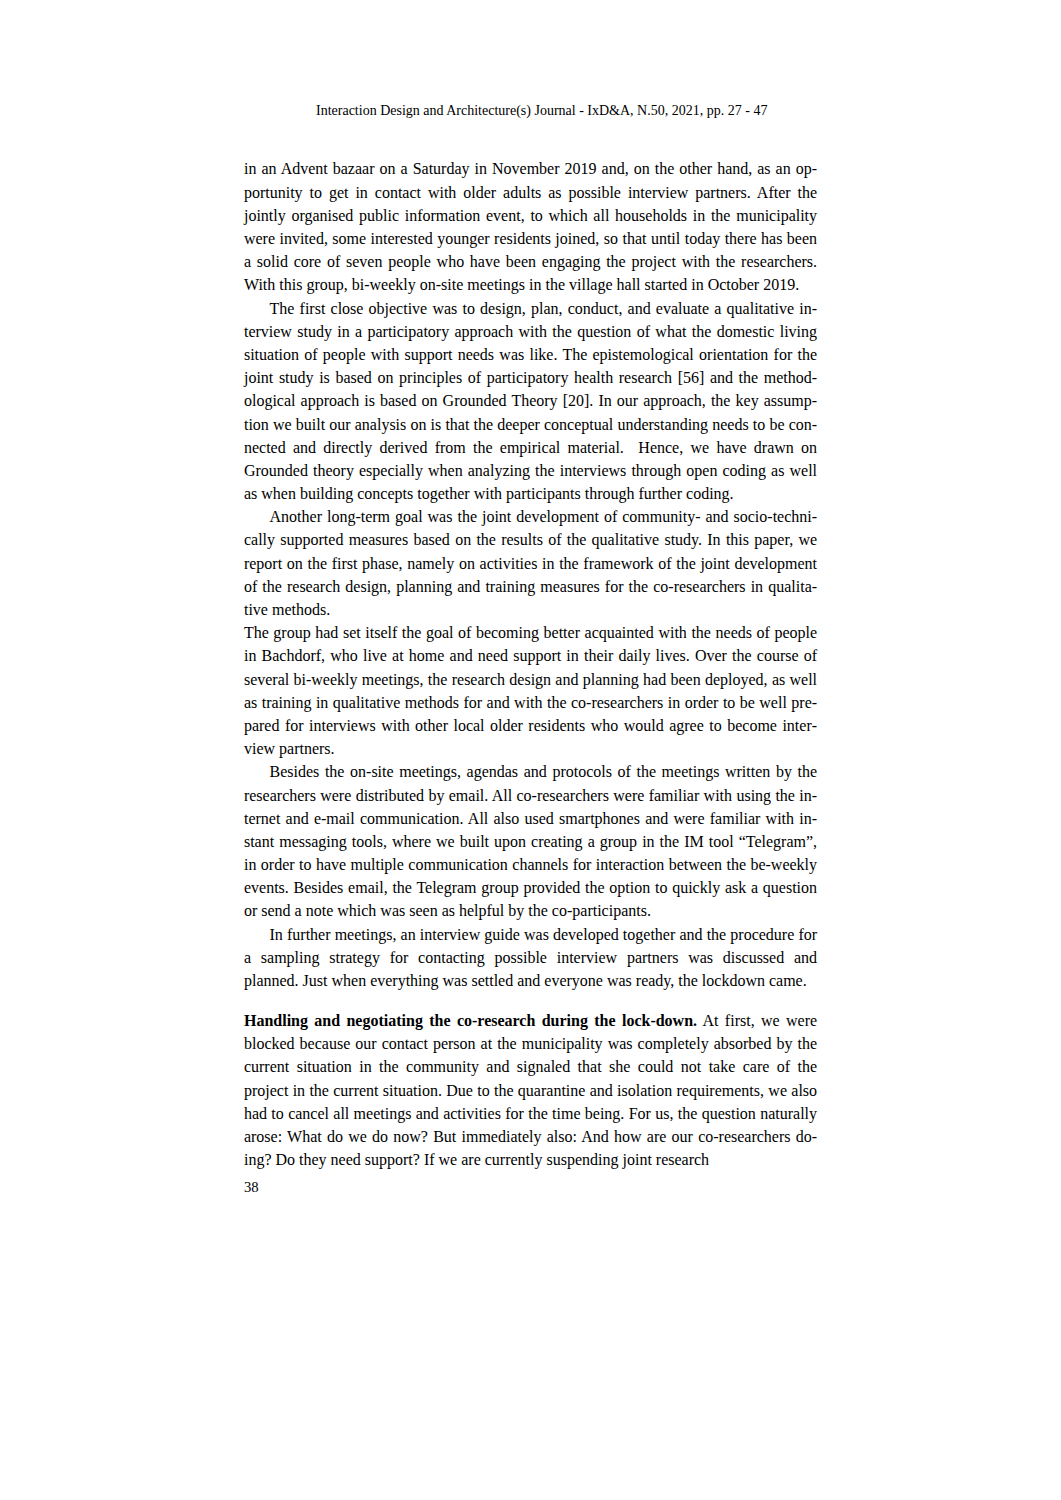Interaction Design and Architecture(s) Journal - IxD&A, N.50, 2021, pp. 27 - 47
in an Advent bazaar on a Saturday in November 2019 and, on the other hand, as an opportunity to get in contact with older adults as possible interview partners. After the jointly organised public information event, to which all households in the municipality were invited, some interested younger residents joined, so that until today there has been a solid core of seven people who have been engaging the project with the researchers. With this group, bi-weekly on-site meetings in the village hall started in October 2019.
The first close objective was to design, plan, conduct, and evaluate a qualitative interview study in a participatory approach with the question of what the domestic living situation of people with support needs was like. The epistemological orientation for the joint study is based on principles of participatory health research [56] and the methodological approach is based on Grounded Theory [20]. In our approach, the key assumption we built our analysis on is that the deeper conceptual understanding needs to be connected and directly derived from the empirical material. Hence, we have drawn on Grounded theory especially when analyzing the interviews through open coding as well as when building concepts together with participants through further coding.
Another long-term goal was the joint development of community- and socio-technically supported measures based on the results of the qualitative study. In this paper, we report on the first phase, namely on activities in the framework of the joint development of the research design, planning and training measures for the co-researchers in qualitative methods.
The group had set itself the goal of becoming better acquainted with the needs of people in Bachdorf, who live at home and need support in their daily lives. Over the course of several bi-weekly meetings, the research design and planning had been deployed, as well as training in qualitative methods for and with the co-researchers in order to be well prepared for interviews with other local older residents who would agree to become interview partners.
Besides the on-site meetings, agendas and protocols of the meetings written by the researchers were distributed by email. All co-researchers were familiar with using the internet and e-mail communication. All also used smartphones and were familiar with instant messaging tools, where we built upon creating a group in the IM tool “Telegram”, in order to have multiple communication channels for interaction between the be-weekly events. Besides email, the Telegram group provided the option to quickly ask a question or send a note which was seen as helpful by the co-participants.
In further meetings, an interview guide was developed together and the procedure for a sampling strategy for contacting possible interview partners was discussed and planned. Just when everything was settled and everyone was ready, the lockdown came.
Handling and negotiating the co-research during the lock-down. At first, we were blocked because our contact person at the municipality was completely absorbed by the current situation in the community and signaled that she could not take care of the project in the current situation. Due to the quarantine and isolation requirements, we also had to cancel all meetings and activities for the time being. For us, the question naturally arose: What do we do now? But immediately also: And how are our co-researchers doing? Do they need support? If we are currently suspending joint research
38